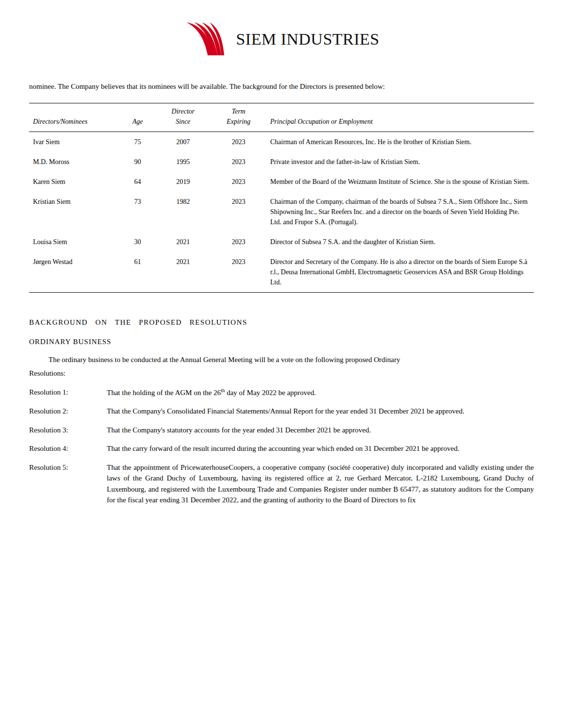SIEM INDUSTRIES
nominee. The Company believes that its nominees will be available. The background for the Directors is presented below:
| Directors/Nominees | Age | Director Since | Term Expiring | Principal Occupation or Employment |
| --- | --- | --- | --- | --- |
| Ivar Siem | 75 | 2007 | 2023 | Chairman of American Resources, Inc. He is the brother of Kristian Siem. |
| M.D. Moross | 90 | 1995 | 2023 | Private investor and the father-in-law of Kristian Siem. |
| Karen Siem | 64 | 2019 | 2023 | Member of the Board of the Weizmann Institute of Science. She is the spouse of Kristian Siem. |
| Kristian Siem | 73 | 1982 | 2023 | Chairman of the Company, chairman of the boards of Subsea 7 S.A., Siem Offshore Inc., Siem Shipowning Inc., Star Reefers Inc. and a director on the boards of Seven Yield Holding Pte. Ltd. and Frupor S.A. (Portugal). |
| Louisa Siem | 30 | 2021 | 2023 | Director of Subsea 7 S.A. and the daughter of Kristian Siem. |
| Jørgen Westad | 61 | 2021 | 2023 | Director and Secretary of the Company. He is also a director on the boards of Siem Europe S.à r.l., Deusa International GmbH, Electromagnetic Geoservices ASA and BSR Group Holdings Ltd. |
BACKGROUND ON THE PROPOSED RESOLUTIONS
ORDINARY BUSINESS
The ordinary business to be conducted at the Annual General Meeting will be a vote on the following proposed Ordinary
Resolutions:
| Resolution 1: | That the holding of the AGM on the 26 th day of May 2022 be approved. |
| Resolution 2: | That the Company's Consolidated Financial Statements/Annual Report for the year ended 31 December 2021 be approved. |
| Resolution 3: | That the Company's statutory accounts for the year ended 31 December 2021 be approved. |
| Resolution 4: | That the carry forward of the result incurred during the accounting year which ended on 31 December 2021 be approved. |
| Resolution 5: | That the appointment of PricewaterhouseCoopers, a cooperative company (société cooperative) duly incorporated and validly existing under the laws of the Grand Duchy of Luxembourg, having its registered office at 2, rue Gerhard Mercator, L-2182 Luxembourg, Grand Duchy of Luxembourg, and registered with the Luxembourg Trade and Companies Register under number B 65477, as statutory auditors for the Company for the fiscal year ending 31 December 2022, and the granting of authority to the Board of Directors to fix |